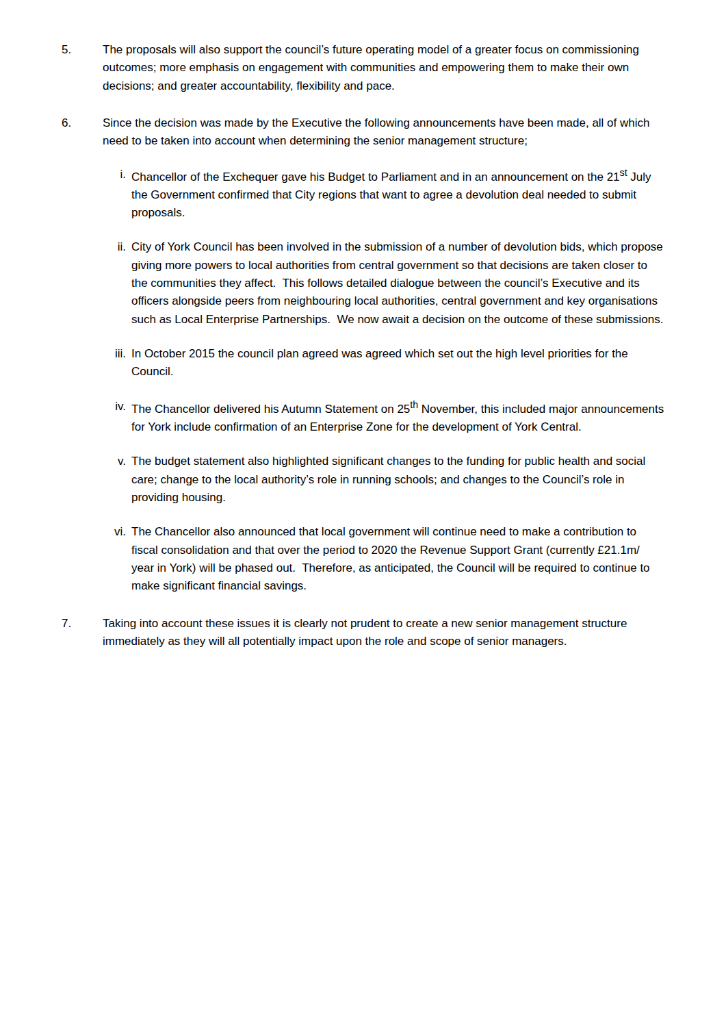The proposals will also support the council’s future operating model of a greater focus on commissioning outcomes; more emphasis on engagement with communities and empowering them to make their own decisions; and greater accountability, flexibility and pace.
Since the decision was made by the Executive the following announcements have been made, all of which need to be taken into account when determining the senior management structure;
Chancellor of the Exchequer gave his Budget to Parliament and in an announcement on the 21st July the Government confirmed that City regions that want to agree a devolution deal needed to submit proposals.
City of York Council has been involved in the submission of a number of devolution bids, which propose giving more powers to local authorities from central government so that decisions are taken closer to the communities they affect. This follows detailed dialogue between the council’s Executive and its officers alongside peers from neighbouring local authorities, central government and key organisations such as Local Enterprise Partnerships. We now await a decision on the outcome of these submissions.
In October 2015 the council plan agreed was agreed which set out the high level priorities for the Council.
The Chancellor delivered his Autumn Statement on 25th November, this included major announcements for York include confirmation of an Enterprise Zone for the development of York Central.
The budget statement also highlighted significant changes to the funding for public health and social care; change to the local authority’s role in running schools; and changes to the Council’s role in providing housing.
The Chancellor also announced that local government will continue need to make a contribution to fiscal consolidation and that over the period to 2020 the Revenue Support Grant (currently £21.1m/ year in York) will be phased out. Therefore, as anticipated, the Council will be required to continue to make significant financial savings.
Taking into account these issues it is clearly not prudent to create a new senior management structure immediately as they will all potentially impact upon the role and scope of senior managers.